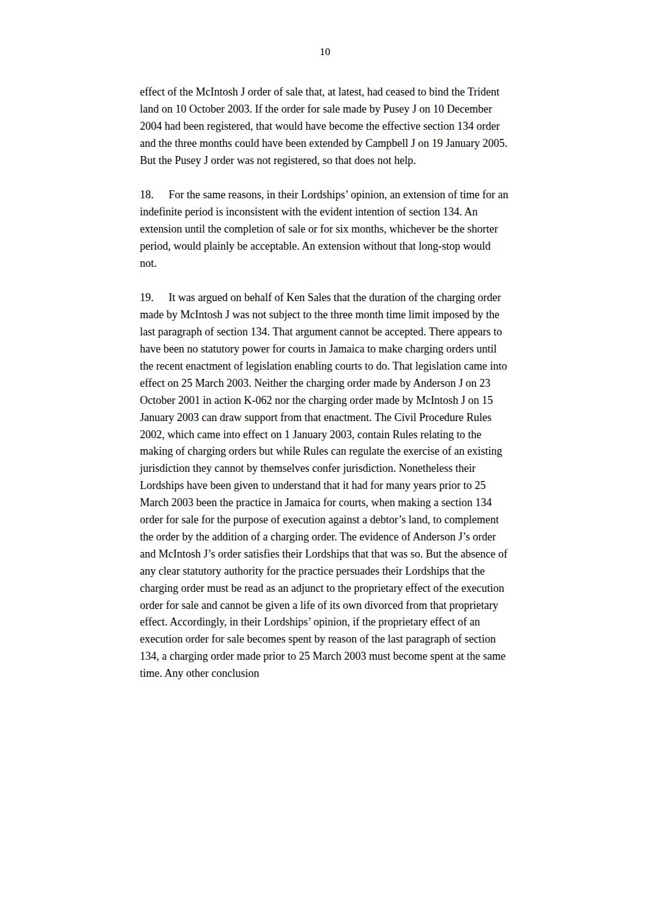10
effect of the McIntosh J order of sale that, at latest, had ceased to bind the Trident land on 10 October 2003. If the order for sale made by Pusey J on 10 December 2004 had been registered, that would have become the effective section 134 order and the three months could have been extended by Campbell J on 19 January 2005. But the Pusey J order was not registered, so that does not help.
18. For the same reasons, in their Lordships’ opinion, an extension of time for an indefinite period is inconsistent with the evident intention of section 134. An extension until the completion of sale or for six months, whichever be the shorter period, would plainly be acceptable. An extension without that long-stop would not.
19. It was argued on behalf of Ken Sales that the duration of the charging order made by McIntosh J was not subject to the three month time limit imposed by the last paragraph of section 134. That argument cannot be accepted. There appears to have been no statutory power for courts in Jamaica to make charging orders until the recent enactment of legislation enabling courts to do. That legislation came into effect on 25 March 2003. Neither the charging order made by Anderson J on 23 October 2001 in action K-062 nor the charging order made by McIntosh J on 15 January 2003 can draw support from that enactment. The Civil Procedure Rules 2002, which came into effect on 1 January 2003, contain Rules relating to the making of charging orders but while Rules can regulate the exercise of an existing jurisdiction they cannot by themselves confer jurisdiction. Nonetheless their Lordships have been given to understand that it had for many years prior to 25 March 2003 been the practice in Jamaica for courts, when making a section 134 order for sale for the purpose of execution against a debtor’s land, to complement the order by the addition of a charging order. The evidence of Anderson J’s order and McIntosh J’s order satisfies their Lordships that that was so. But the absence of any clear statutory authority for the practice persuades their Lordships that the charging order must be read as an adjunct to the proprietary effect of the execution order for sale and cannot be given a life of its own divorced from that proprietary effect. Accordingly, in their Lordships’ opinion, if the proprietary effect of an execution order for sale becomes spent by reason of the last paragraph of section 134, a charging order made prior to 25 March 2003 must become spent at the same time. Any other conclusion